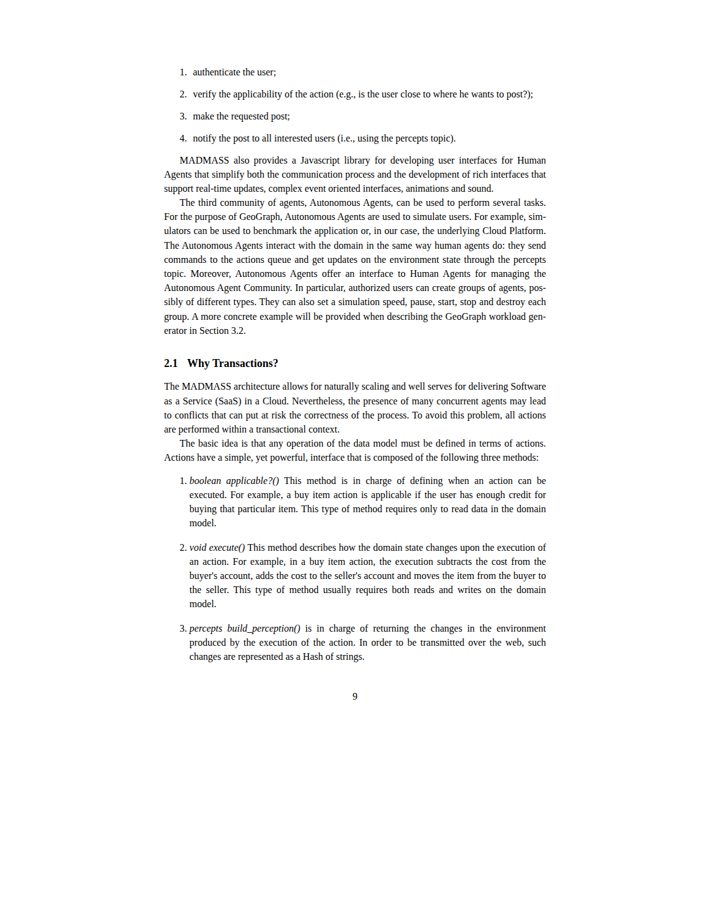authenticate the user;
verify the applicability of the action (e.g., is the user close to where he wants to post?);
make the requested post;
notify the post to all interested users (i.e., using the percepts topic).
MADMASS also provides a Javascript library for developing user interfaces for Human Agents that simplify both the communication process and the development of rich interfaces that support real-time updates, complex event oriented interfaces, animations and sound.
The third community of agents, Autonomous Agents, can be used to perform several tasks. For the purpose of GeoGraph, Autonomous Agents are used to simulate users. For example, simulators can be used to benchmark the application or, in our case, the underlying Cloud Platform. The Autonomous Agents interact with the domain in the same way human agents do: they send commands to the actions queue and get updates on the environment state through the percepts topic. Moreover, Autonomous Agents offer an interface to Human Agents for managing the Autonomous Agent Community. In particular, authorized users can create groups of agents, possibly of different types. They can also set a simulation speed, pause, start, stop and destroy each group. A more concrete example will be provided when describing the GeoGraph workload generator in Section 3.2.
2.1 Why Transactions?
The MADMASS architecture allows for naturally scaling and well serves for delivering Software as a Service (SaaS) in a Cloud. Nevertheless, the presence of many concurrent agents may lead to conflicts that can put at risk the correctness of the process. To avoid this problem, all actions are performed within a transactional context.
The basic idea is that any operation of the data model must be defined in terms of actions. Actions have a simple, yet powerful, interface that is composed of the following three methods:
boolean applicable?() This method is in charge of defining when an action can be executed. For example, a buy item action is applicable if the user has enough credit for buying that particular item. This type of method requires only to read data in the domain model.
void execute() This method describes how the domain state changes upon the execution of an action. For example, in a buy item action, the execution subtracts the cost from the buyer's account, adds the cost to the seller's account and moves the item from the buyer to the seller. This type of method usually requires both reads and writes on the domain model.
percepts build_perception() is in charge of returning the changes in the environment produced by the execution of the action. In order to be transmitted over the web, such changes are represented as a Hash of strings.
9